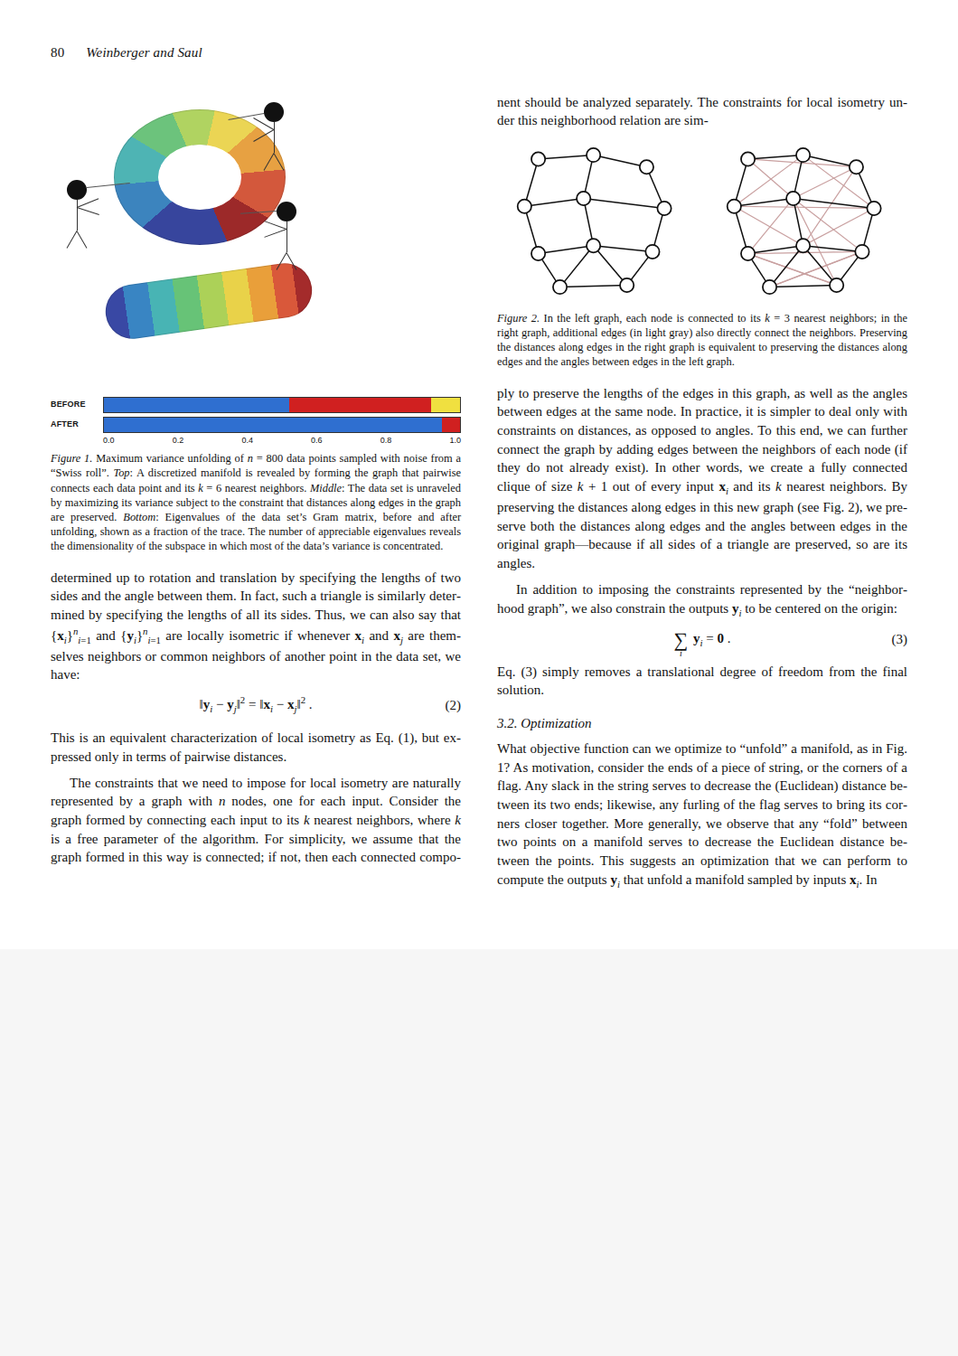80 Weinberger and Saul
| BEFORE | |
| AFTER | |
0.00.20.40.60.81.0
Figure 1. Maximum variance unfolding of n = 800 data points sampled with noise from a “Swiss roll”. Top: A discretized manifold is revealed by forming the graph that pairwise connects each data point and its k = 6 nearest neighbors. Middle: The data set is unraveled by maximizing its variance subject to the constraint that distances along edges in the graph are preserved. Bottom: Eigenvalues of the data set’s Gram matrix, before and after unfolding, shown as a fraction of the trace. The number of appreciable eigenvalues reveals the dimensionality of the subspace in which most of the data’s variance is concentrated.
determined up to rotation and translation by specifying the lengths of two sides and the angle between them. In fact, such a triangle is similarly determined by specifying the lengths of all its sides. Thus, we can also say that {xi}ni=1 and {yi}ni=1 are locally isometric if whenever xi and xj are themselves neighbors or common neighbors of another point in the data set, we have:
‖yi − yj‖2 = ‖xi − xj‖2 . (2)
This is an equivalent characterization of local isometry as Eq. (1), but expressed only in terms of pairwise distances.
The constraints that we need to impose for local isometry are naturally represented by a graph with n nodes, one for each input. Consider the graph formed by connecting each input to its k nearest neighbors, where k is a free parameter of the algorithm. For simplicity, we assume that the graph formed in this way is connected; if not, then each connected component should be analyzed separately. The constraints for local isometry under this neighborhood relation are sim-
Figure 2. In the left graph, each node is connected to its k = 3 nearest neighbors; in the right graph, additional edges (in light gray) also directly connect the neighbors. Preserving the distances along edges in the right graph is equivalent to preserving the distances along edges and the angles between edges in the left graph.
ply to preserve the lengths of the edges in this graph, as well as the angles between edges at the same node. In practice, it is simpler to deal only with constraints on distances, as opposed to angles. To this end, we can further connect the graph by adding edges between the neighbors of each node (if they do not already exist). In other words, we create a fully connected clique of size k + 1 out of every input xi and its k nearest neighbors. By preserving the distances along edges in this new graph (see Fig. 2), we preserve both the distances along edges and the angles between edges in the original graph—because if all sides of a triangle are preserved, so are its angles.
In addition to imposing the constraints represented by the “neighborhood graph”, we also constrain the outputs yi to be centered on the origin:
∑i yi = 0 . (3)
Eq. (3) simply removes a translational degree of freedom from the final solution.
3.2. Optimization
What objective function can we optimize to “unfold” a manifold, as in Fig. 1? As motivation, consider the ends of a piece of string, or the corners of a flag. Any slack in the string serves to decrease the (Euclidean) distance between its two ends; likewise, any furling of the flag serves to bring its corners closer together. More generally, we observe that any “fold” between two points on a manifold serves to decrease the Euclidean distance between the points. This suggests an optimization that we can perform to compute the outputs yi that unfold a manifold sampled by inputs xi. In